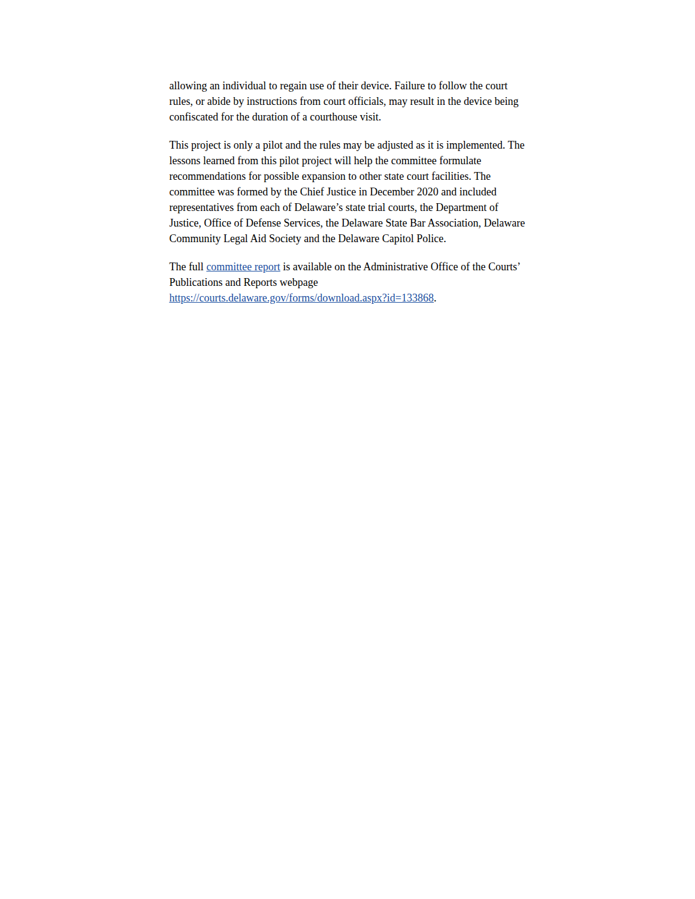allowing an individual to regain use of their device. Failure to follow the court rules, or abide by instructions from court officials, may result in the device being confiscated for the duration of a courthouse visit.
This project is only a pilot and the rules may be adjusted as it is implemented. The lessons learned from this pilot project will help the committee formulate recommendations for possible expansion to other state court facilities. The committee was formed by the Chief Justice in December 2020 and included representatives from each of Delaware’s state trial courts, the Department of Justice, Office of Defense Services, the Delaware State Bar Association, Delaware Community Legal Aid Society and the Delaware Capitol Police.
The full committee report is available on the Administrative Office of the Courts’ Publications and Reports webpage https://courts.delaware.gov/forms/download.aspx?id=133868.